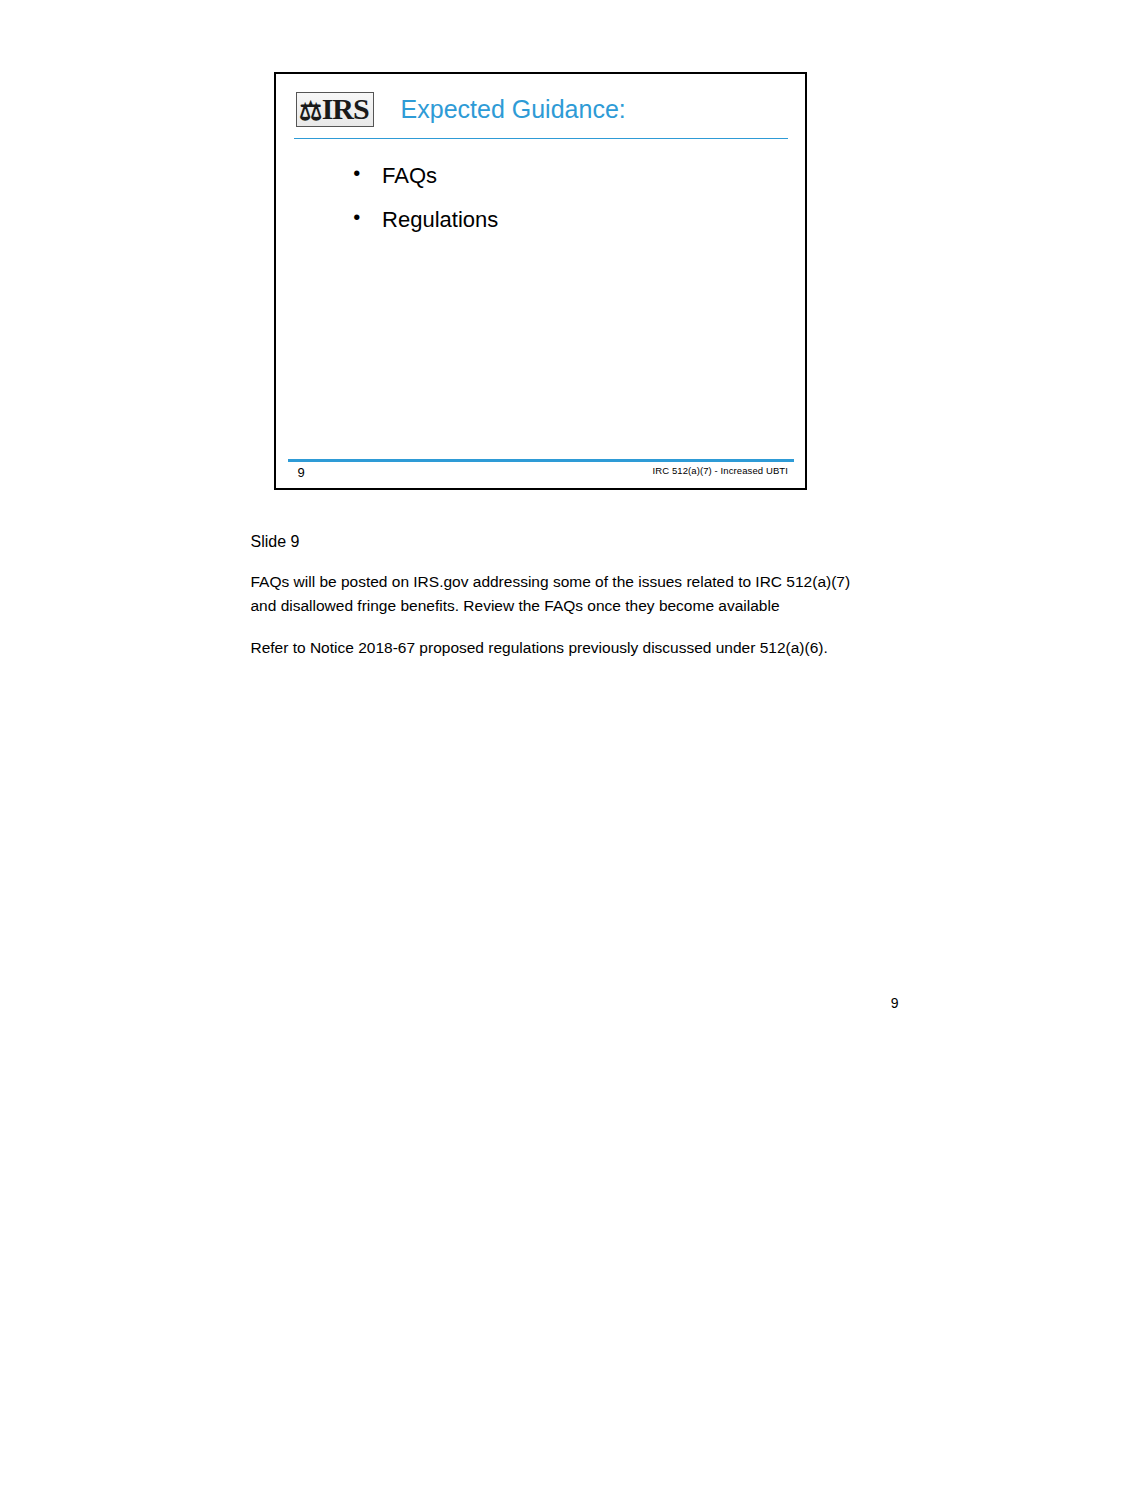⚖IRS Expected Guidance:
FAQs
Regulations
9 IRC 512(a)(7) - Increased UBTI
Slide 9
FAQs will be posted on IRS.gov addressing some of the issues related to IRC 512(a)(7) and disallowed fringe benefits. Review the FAQs once they become available
Refer to Notice 2018-67 proposed regulations previously discussed under 512(a)(6).
9